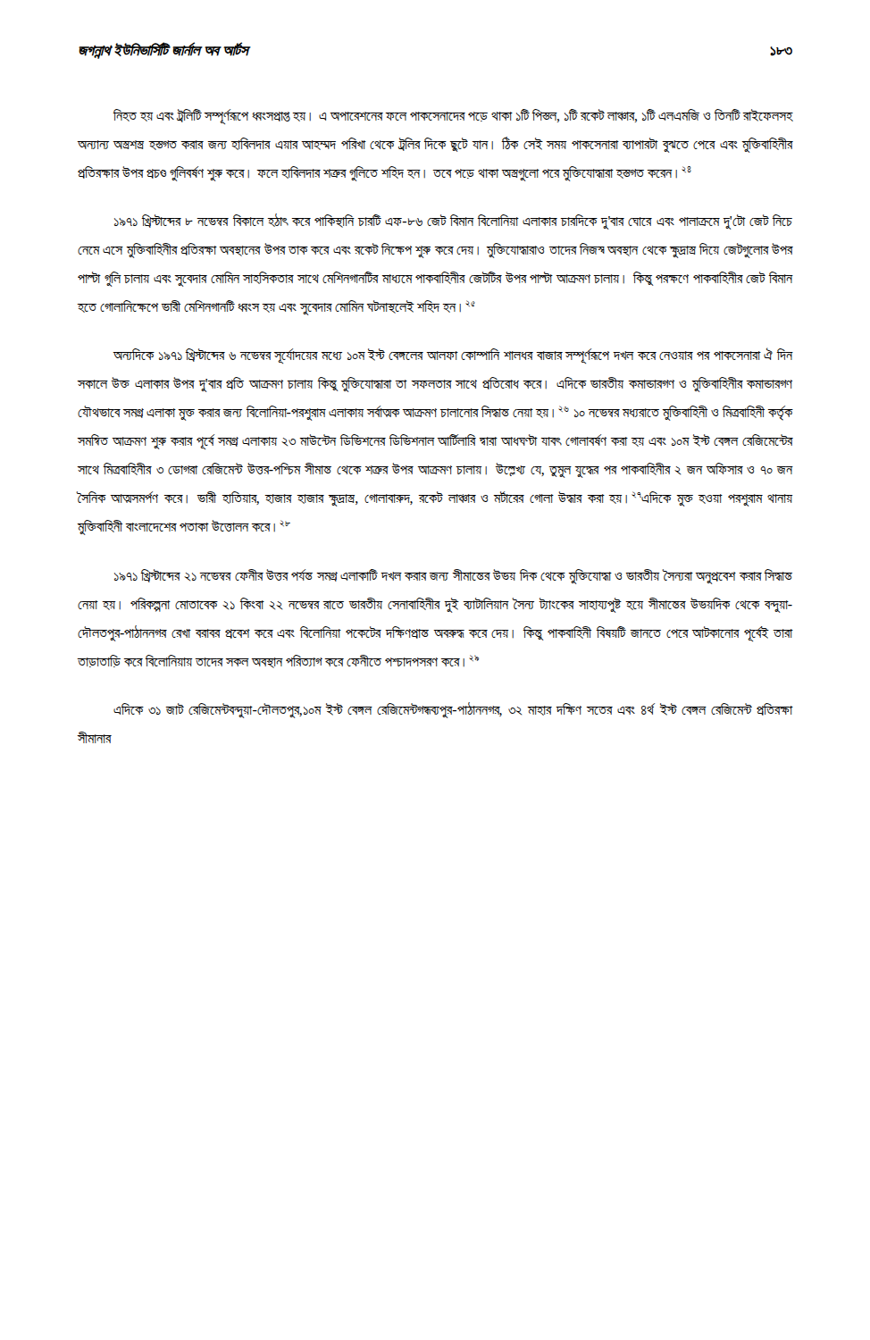জগন্নাথ ইউনিভার্সিটি জার্নাল অব আর্টস ১৮৩
নিহত হয় এবং ট্রলিটি সম্পূর্ণরূপে ধ্বংসপ্রাপ্ত হয়। এ অপারেশনের ফলে পাকসেনাদের পড়ে থাকা ১টি পিস্তল, ১টি রকেট লাঞ্চার, ১টি এলএমজি ও তিনটি রাইফেলসহ অন্যান্য অস্ত্রশস্ত্র হস্তগত করার জন্য হাবিলদার এয়ার আহম্মদ পরিখা থেকে ট্রলির দিকে ছুটে যান। ঠিক সেই সময় পাকসেনারা ব্যাপারটা বুঝতে পেরে এবং মুক্তিবাহিনীর প্রতিরক্ষার উপর প্রচণ্ড গুলিবর্ষণ শুরু করে। ফলে হাবিলদার শত্রুর গুলিতে শহিদ হন। তবে পড়ে থাকা অস্ত্রগুলো পরে মুক্তিযোদ্ধারা হস্তগত করেন।২৪
১৯৭১ খ্রিস্টাব্দের ৮ নভেম্বর বিকালে হঠাৎ করে পাকিস্থানি চারটি এফ-৮৬ জেট বিমান বিলোনিয়া এলাকার চারদিকে দু'বার ঘোরে এবং পালাক্রমে দু'টো জেট নিচে নেমে এসে মুক্তিবাহিনীর প্রতিরক্ষা অবস্থানের উপর তাক করে এবং রকেট নিক্ষেপ শুরু করে দেয়। মুক্তিযোদ্ধারাও তাদের নিজস্ব অবস্থান থেকে ক্ষুদ্রাস্ত্র দিয়ে জেটগুলোর উপর পাল্টা গুলি চালায় এবং সুবেদার মোমিন সাহসিকতার সাথে মেশিনগানটির মাধ্যমে পাকবাহিনীর জেটটির উপর পাল্টা আক্রমণ চালায়। কিন্তু পরক্ষণে পাকবাহিনীর জেট বিমান হতে গোলানিক্ষেপে ভারী মেশিনগানটি ধ্বংস হয় এবং সুবেদার মোমিন ঘটনাস্থলেই শহিদ হন।২৫
অন্যদিকে ১৯৭১ খ্রিস্টাব্দের ৬ নভেম্বর সূর্যোদয়ের মধ্যে ১০ম ইস্ট বেঙ্গলের আলফা কোম্পানি শালধর বাজার সম্পূর্ণরূপে দখল করে নেওয়ার পর পাকসেনারা ঐ দিন সকালে উক্ত এলাকার উপর দু'বার প্রতি আক্রমণ চালায় কিন্তু মুক্তিযোদ্ধারা তা সফলতার সাথে প্রতিরোধ করে। এদিকে ভারতীয় কমান্ডারগণ ও মুক্তিবাহিনীর কমান্ডারগণ যৌথভাবে সমগ্র এলাকা মুক্ত করার জন্য বিলোনিয়া-পরশুরাম এলাকায় সর্বাত্মক আক্রমণ চালানোর সিদ্ধান্ত নেয়া হয়।২৬ ১০ নভেম্বর মধ্যরাতে মুক্তিবাহিনী ও মিত্রবাহিনী কর্তৃক সমন্বিত আক্রমণ শুরু করার পূর্বে সমগ্র এলাকায় ২৩ মাউন্টেন ডিভিশনের ডিভিশনাল আর্টিলারি দ্বারা আধঘণ্টা যাবৎ গোলাবর্ষণ করা হয় এবং ১০ম ইস্ট বেঙ্গল রেজিমেন্টের সাথে মিত্রবাহিনীর ৩ ডোগরা রেজিমেন্ট উত্তর-পশ্চিম সীমান্ত থেকে শত্রুর উপর আক্রমণ চালায়। উল্লেখ্য যে, তুমুল যুদ্ধের পর পাকবাহিনীর ২ জন অফিসার ও ৭০ জন সৈনিক আত্মসমর্পণ করে। ভারী হাতিয়ার, হাজার হাজার ক্ষুদ্রাস্ত্র, গোলাবারুদ, রকেট লাঞ্চার ও মর্টারের গোলা উদ্ধার করা হয়।২৭এদিকে মুক্ত হওয়া পরশুরাম থানায় মুক্তিবাহিনী বাংলাদেশের পতাকা উত্তোলন করে।২৮
১৯৭১ খ্রিস্টাব্দের ২১ নভেম্বর ফেনীর উত্তর পর্যন্ত সমগ্র এলাকাটি দখল করার জন্য সীমান্তের উভয় দিক থেকে মুক্তিযোদ্ধা ও ভারতীয় সৈন্যরা অনুপ্রবেশ করার সিদ্ধান্ত নেয়া হয়। পরিকল্পনা মোতাবেক ২১ কিংবা ২২ নভেম্বর রাতে ভারতীয় সেনাবাহিনীর দুই ব্যাটালিয়ান সৈন্য ট্যাংকের সাহায্যপুষ্ট হয়ে সীমান্তের উভয়দিক থেকে বন্দুয়া-দৌলতপুর-পাঠাননগর রেখা বরাবর প্রবেশ করে এবং বিলোনিয়া পকেটের দক্ষিণপ্রান্ত অবরুদ্ধ করে দেয়। কিন্তু পাকবাহিনী বিষয়টি জানতে পেরে আটকানোর পূর্বেই তারা তাড়াতাড়ি করে বিলোনিয়ায় তাদের সকল অবস্থান পরিত্যাগ করে ফেনীতে পশ্চাদপসরণ করে।২৯
এদিকে ৩১ জাট রেজিমেন্টবন্দুয়া-দৌলতপুর,১০ম ইস্ট বেঙ্গল রেজিমেন্টগন্ধব্যপুর-পাঠাননগর, ৩২ মাহার দক্ষিণ সতের এবং ৪র্থ ইস্ট বেঙ্গল রেজিমেন্ট প্রতিরক্ষা সীমানার